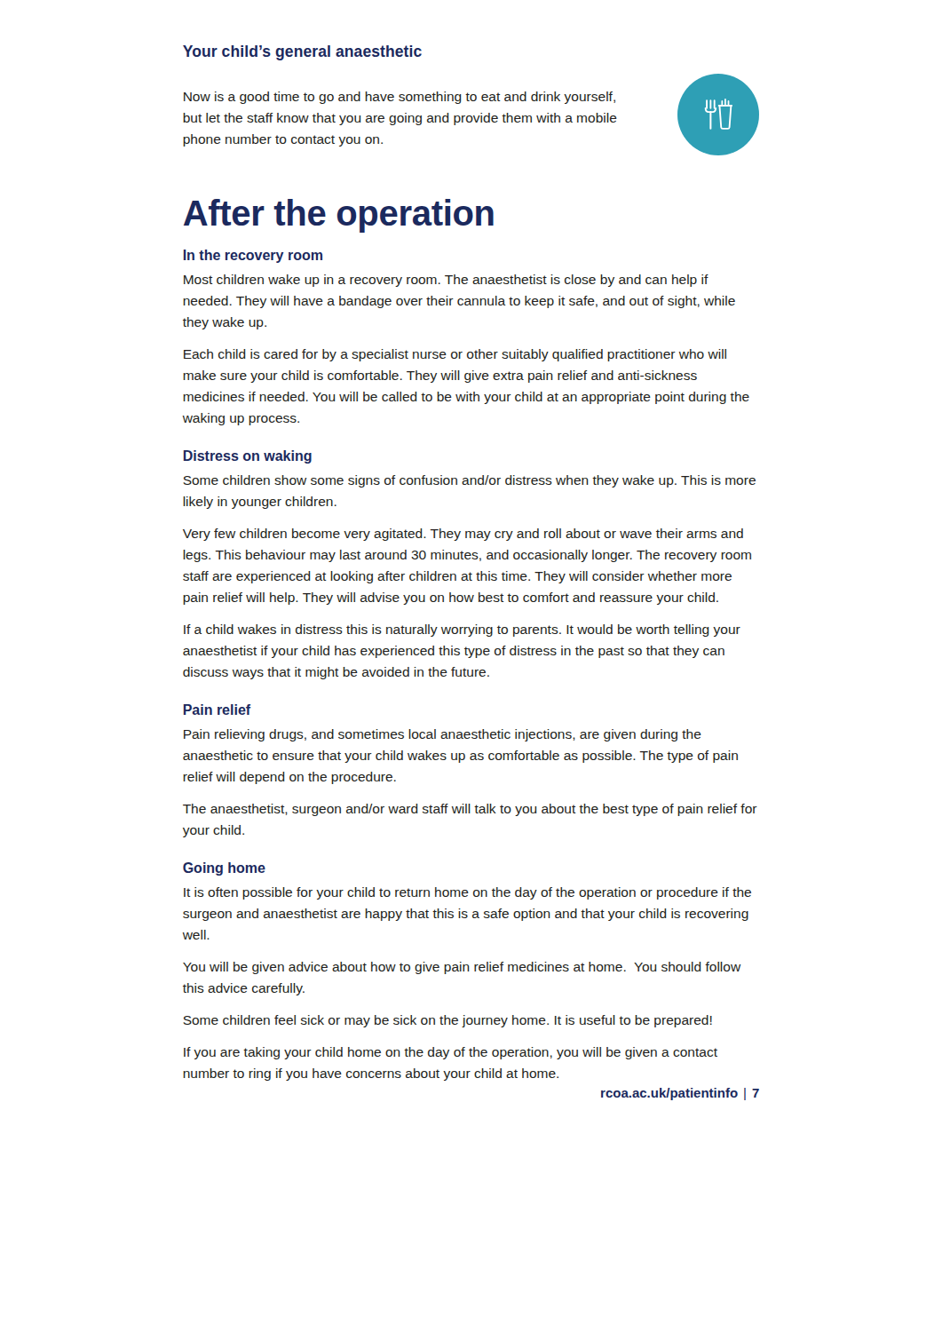Your child’s general anaesthetic
Now is a good time to go and have something to eat and drink yourself, but let the staff know that you are going and provide them with a mobile phone number to contact you on.
After the operation
In the recovery room
Most children wake up in a recovery room. The anaesthetist is close by and can help if needed. They will have a bandage over their cannula to keep it safe, and out of sight, while they wake up.
Each child is cared for by a specialist nurse or other suitably qualified practitioner who will make sure your child is comfortable. They will give extra pain relief and anti-sickness medicines if needed. You will be called to be with your child at an appropriate point during the waking up process.
Distress on waking
Some children show some signs of confusion and/or distress when they wake up. This is more likely in younger children.
Very few children become very agitated. They may cry and roll about or wave their arms and legs. This behaviour may last around 30 minutes, and occasionally longer. The recovery room staff are experienced at looking after children at this time. They will consider whether more pain relief will help. They will advise you on how best to comfort and reassure your child.
If a child wakes in distress this is naturally worrying to parents. It would be worth telling your anaesthetist if your child has experienced this type of distress in the past so that they can discuss ways that it might be avoided in the future.
Pain relief
Pain relieving drugs, and sometimes local anaesthetic injections, are given during the anaesthetic to ensure that your child wakes up as comfortable as possible. The type of pain relief will depend on the procedure.
The anaesthetist, surgeon and/or ward staff will talk to you about the best type of pain relief for your child.
Going home
It is often possible for your child to return home on the day of the operation or procedure if the surgeon and anaesthetist are happy that this is a safe option and that your child is recovering well.
You will be given advice about how to give pain relief medicines at home. You should follow this advice carefully.
Some children feel sick or may be sick on the journey home. It is useful to be prepared!
If you are taking your child home on the day of the operation, you will be given a contact number to ring if you have concerns about your child at home.
rcoa.ac.uk/patientinfo|7